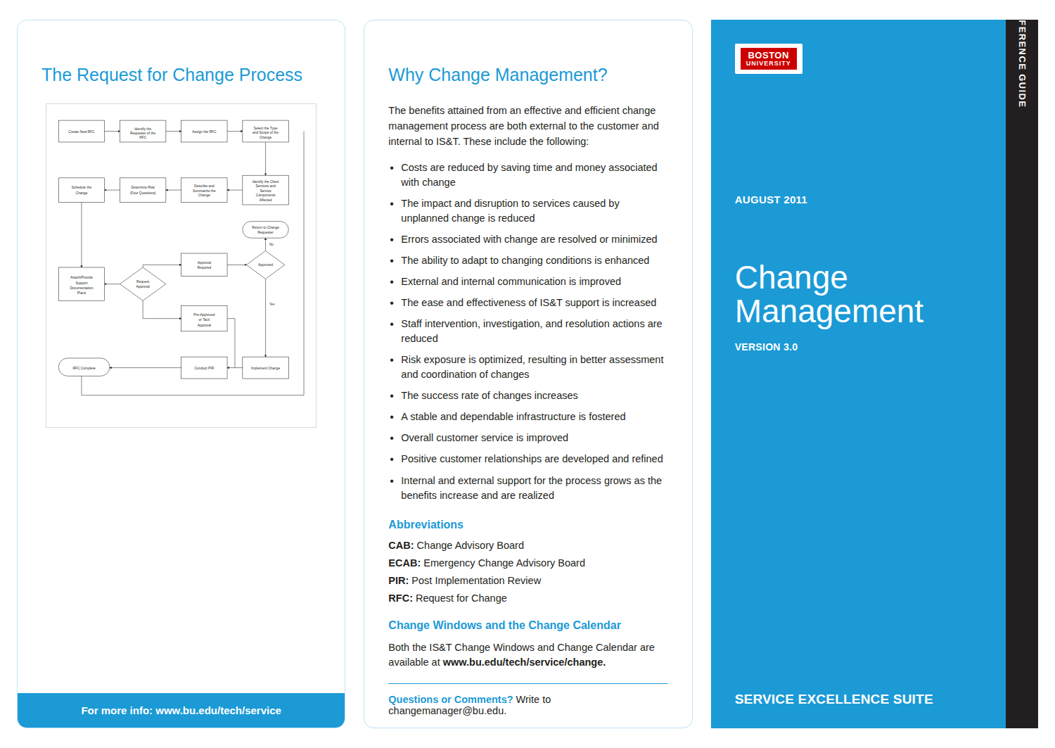The Request for Change Process
Create New RFC Identify the Requester of the RFC Assign the RFC Select the Type and Scope of the Change Identify the Client Services and Service Components Affected Describe and Summarize the Change Determine Risk (Four Questions) Schedule the Change Return to Change Requester Approved No Approval Required Request Approval Attach/Provide Support Documentation Plans Pre-Approved or Tacit Approval Yes Implement Change Conduct PIR RFC Complete
For more info: www.bu.edu/tech/service
Why Change Management?
The benefits attained from an effective and efficient change management process are both external to the customer and internal to IS&T. These include the following:
Costs are reduced by saving time and money associated with change
The impact and disruption to services caused by unplanned change is reduced
Errors associated with change are resolved or minimized
The ability to adapt to changing conditions is enhanced
External and internal communication is improved
The ease and effectiveness of IS&T support is increased
Staff intervention, investigation, and resolution actions are reduced
Risk exposure is optimized, resulting in better assessment and coordination of changes
The success rate of changes increases
A stable and dependable infrastructure is fostered
Overall customer service is improved
Positive customer relationships are developed and refined
Internal and external support for the process grows as the benefits increase and are realized
Abbreviations
CAB:
Change Advisory Board
ECAB:
Emergency Change Advisory Board
PIR:
Post Implementation Review
RFC:
Request for Change
Change Windows and the Change Calendar
Both the IS&T Change Windows and Change Calendar are available at www.bu.edu/tech/service/change.
Questions or Comments? Write to changemanager@bu.edu.
BOSTONUNIVERSITY
AUGUST 2011
Change
Management
VERSION 3.0
SERVICE EXCELLENCE SUITE
QUICK REFERENCE GUIDE